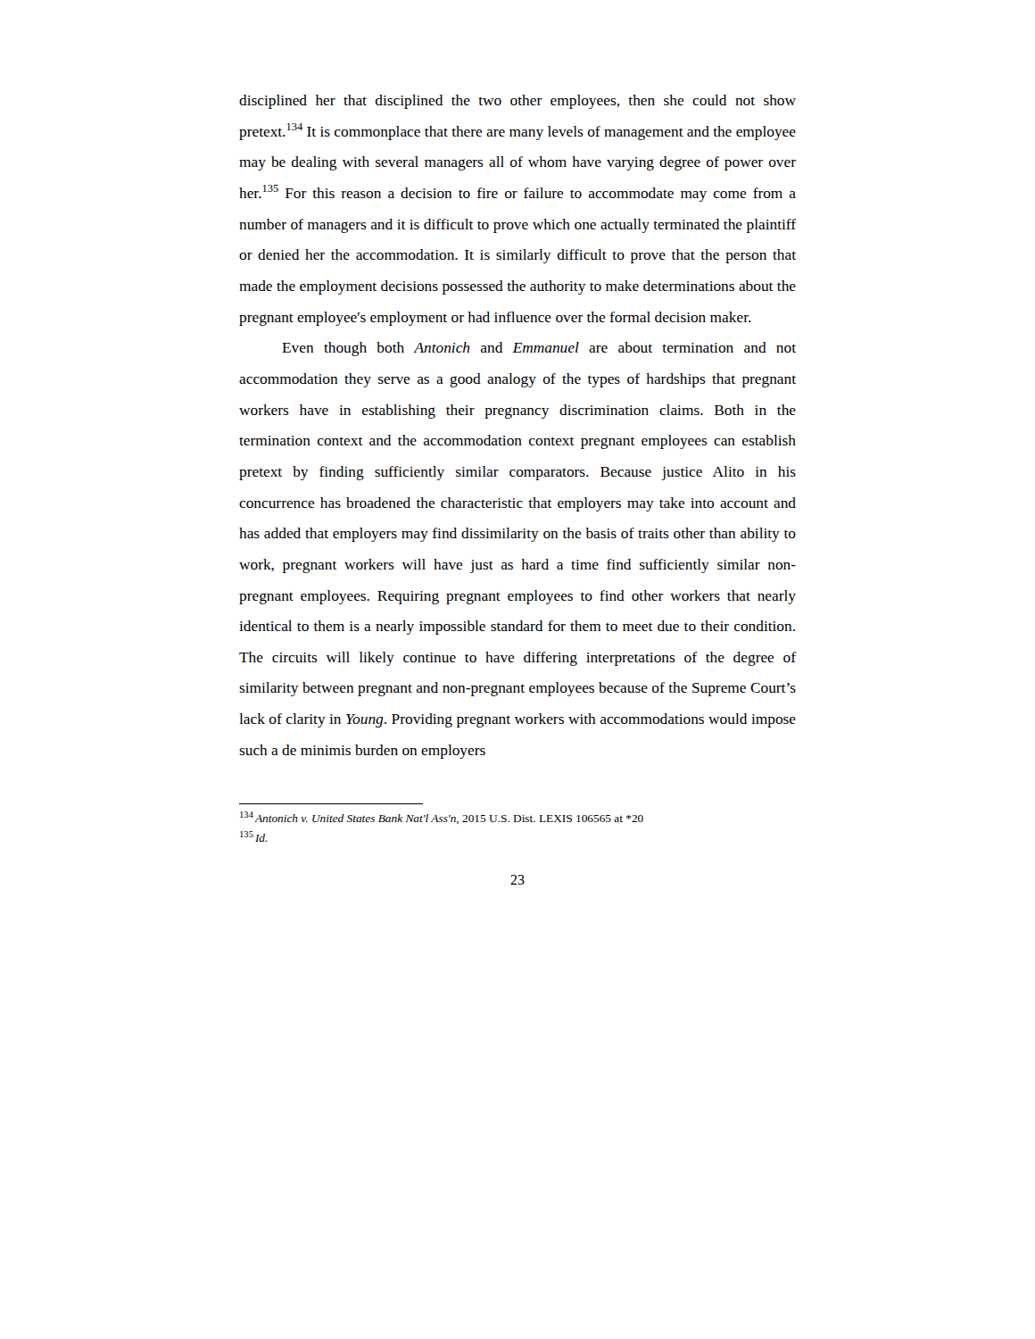disciplined her that disciplined the two other employees, then she could not show pretext.134 It is commonplace that there are many levels of management and the employee may be dealing with several managers all of whom have varying degree of power over her.135 For this reason a decision to fire or failure to accommodate may come from a number of managers and it is difficult to prove which one actually terminated the plaintiff or denied her the accommodation. It is similarly difficult to prove that the person that made the employment decisions possessed the authority to make determinations about the pregnant employee's employment or had influence over the formal decision maker.
Even though both Antonich and Emmanuel are about termination and not accommodation they serve as a good analogy of the types of hardships that pregnant workers have in establishing their pregnancy discrimination claims. Both in the termination context and the accommodation context pregnant employees can establish pretext by finding sufficiently similar comparators. Because justice Alito in his concurrence has broadened the characteristic that employers may take into account and has added that employers may find dissimilarity on the basis of traits other than ability to work, pregnant workers will have just as hard a time find sufficiently similar non-pregnant employees. Requiring pregnant employees to find other workers that nearly identical to them is a nearly impossible standard for them to meet due to their condition. The circuits will likely continue to have differing interpretations of the degree of similarity between pregnant and non-pregnant employees because of the Supreme Court’s lack of clarity in Young. Providing pregnant workers with accommodations would impose such a de minimis burden on employers
134 Antonich v. United States Bank Nat'l Ass'n, 2015 U.S. Dist. LEXIS 106565 at *20
135 Id.
23